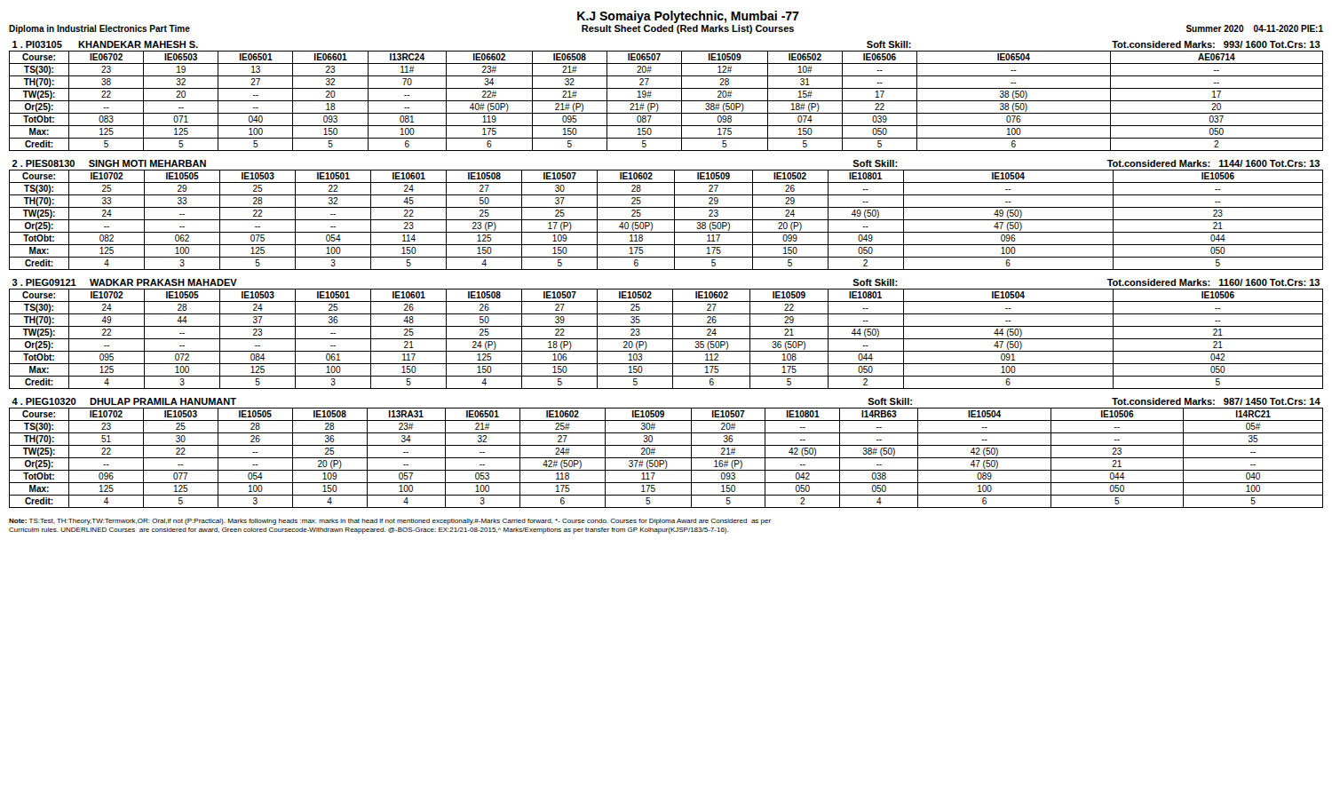Diploma in Industrial Electronics Part Time
K.J Somaiya Polytechnic, Mumbai -77
Result Sheet Coded (Red Marks List) Courses
Summer 2020 04-11-2020 PIE:1
| 1 . PI03105 KHANDEKAR MAHESH S. | | Soft Skill: | Tot.considered Marks: 993/ 1600 Tot.Crs: 13 |
| Course: | IE06702 | IE06503 | IE06501 | IE06601 | I13RC24 | IE06602 | IE06508 | IE06507 | IE10509 | IE06502 | IE06506 | IE06504 | AE06714 |
| TS(30): | 23 | 19 | 13 | 23 | 11# | 23# | 21# | 20# | 12# | 10# | -- | -- | -- |
| TH(70): | 38 | 32 | 27 | 32 | 70 | 34 | 32 | 27 | 28 | 31 | -- | -- | -- |
| TW(25): | 22 | 20 | -- | 20 | -- | 22# | 21# | 19# | 20# | 15# | 17 | 38 (50) | 17 |
| Or(25): | -- | -- | -- | 18 | -- | 40# (50P) | 21# (P) | 21# (P) | 38# (50P) | 18# (P) | 22 | 38 (50) | 20 |
| TotObt: | 083 | 071 | 040 | 093 | 081 | 119 | 095 | 087 | 098 | 074 | 039 | 076 | 037 |
| Max: | 125 | 125 | 100 | 150 | 100 | 175 | 150 | 150 | 175 | 150 | 050 | 100 | 050 |
| Credit: | 5 | 5 | 5 | 5 | 6 | 6 | 5 | 5 | 5 | 5 | 5 | 6 | 2 |
| 2 . PIES08130 SINGH MOTI MEHARBAN | | Soft Skill: | Tot.considered Marks: 1144/ 1600 Tot.Crs: 13 |
| Course: | IE10702 | IE10505 | IE10503 | IE10501 | IE10601 | IE10508 | IE10507 | IE10602 | IE10509 | IE10502 | IE10801 | IE10504 | IE10506 |
| TS(30): | 25 | 29 | 25 | 22 | 24 | 27 | 30 | 28 | 27 | 26 | -- | -- | -- |
| TH(70): | 33 | 33 | 28 | 32 | 45 | 50 | 37 | 25 | 29 | 29 | -- | -- | -- |
| TW(25): | 24 | -- | 22 | -- | 22 | 25 | 25 | 25 | 23 | 24 | 49 (50) | 49 (50) | 23 |
| Or(25): | -- | -- | -- | -- | 23 | 23 (P) | 17 (P) | 40 (50P) | 38 (50P) | 20 (P) | -- | 47 (50) | 21 |
| TotObt: | 082 | 062 | 075 | 054 | 114 | 125 | 109 | 118 | 117 | 099 | 049 | 096 | 044 |
| Max: | 125 | 100 | 125 | 100 | 150 | 150 | 150 | 175 | 175 | 150 | 050 | 100 | 050 |
| Credit: | 4 | 3 | 5 | 3 | 5 | 4 | 5 | 6 | 5 | 5 | 2 | 6 | 5 |
| 3 . PIEG09121 WADKAR PRAKASH MAHADEV | | Soft Skill: | Tot.considered Marks: 1160/ 1600 Tot.Crs: 13 |
| Course: | IE10702 | IE10505 | IE10503 | IE10501 | IE10601 | IE10508 | IE10507 | IE10502 | IE10602 | IE10509 | IE10801 | IE10504 | IE10506 |
| TS(30): | 24 | 28 | 24 | 25 | 26 | 26 | 27 | 25 | 27 | 22 | -- | -- | -- |
| TH(70): | 49 | 44 | 37 | 36 | 48 | 50 | 39 | 35 | 26 | 29 | -- | -- | -- |
| TW(25): | 22 | -- | 23 | -- | 25 | 25 | 22 | 23 | 24 | 21 | 44 (50) | 44 (50) | 21 |
| Or(25): | -- | -- | -- | -- | 21 | 24 (P) | 18 (P) | 20 (P) | 35 (50P) | 36 (50P) | -- | 47 (50) | 21 |
| TotObt: | 095 | 072 | 084 | 061 | 117 | 125 | 106 | 103 | 112 | 108 | 044 | 091 | 042 |
| Max: | 125 | 100 | 125 | 100 | 150 | 150 | 150 | 150 | 175 | 175 | 050 | 100 | 050 |
| Credit: | 4 | 3 | 5 | 3 | 5 | 4 | 5 | 5 | 6 | 5 | 2 | 6 | 5 |
| 4 . PIEG10320 DHULAP PRAMILA HANUMANT | | Soft Skill: | Tot.considered Marks: 987/ 1450 Tot.Crs: 14 |
| Course: | IE10702 | IE10503 | IE10505 | IE10508 | I13RA31 | IE06501 | IE10602 | IE10509 | IE10507 | IE10801 | I14RB63 | IE10504 | IE10506 | I14RC21 |
| TS(30): | 23 | 25 | 28 | 28 | 23# | 21# | 25# | 30# | 20# | -- | -- | -- | -- | 05# |
| TH(70): | 51 | 30 | 26 | 36 | 34 | 32 | 27 | 30 | 36 | -- | -- | -- | -- | 35 |
| TW(25): | 22 | 22 | -- | 25 | -- | -- | 24# | 20# | 21# | 42 (50) | 38# (50) | 42 (50) | 23 | -- |
| Or(25): | -- | -- | -- | 20 (P) | -- | -- | 42# (50P) | 37# (50P) | 16# (P) | -- | -- | 47 (50) | 21 | -- |
| TotObt: | 096 | 077 | 054 | 109 | 057 | 053 | 118 | 117 | 093 | 042 | 038 | 089 | 044 | 040 |
| Max: | 125 | 125 | 100 | 150 | 100 | 100 | 175 | 175 | 150 | 050 | 050 | 100 | 050 | 100 |
| Credit: | 4 | 5 | 3 | 4 | 4 | 3 | 6 | 5 | 5 | 2 | 4 | 6 | 5 | 5 |
Note: TS:Test, TH:Theory,TW:Termwork,OR: Oral,if not (P:Practical). Marks following heads :max. marks in that head if not mentioned exceptionally.#-Marks Carried forward, *- Course condo. Courses for Diploma Award are Considered as per
Curriculm rules. UNDERLINED Courses are considered for award, Green colored Coursecode-Withdrawn Reappeared. @-BOS-Grace: EX:21/21-08-2015,^ Marks/Exemptions as per transfer from GP Kolhapur(KJSP/183/5-7-16).